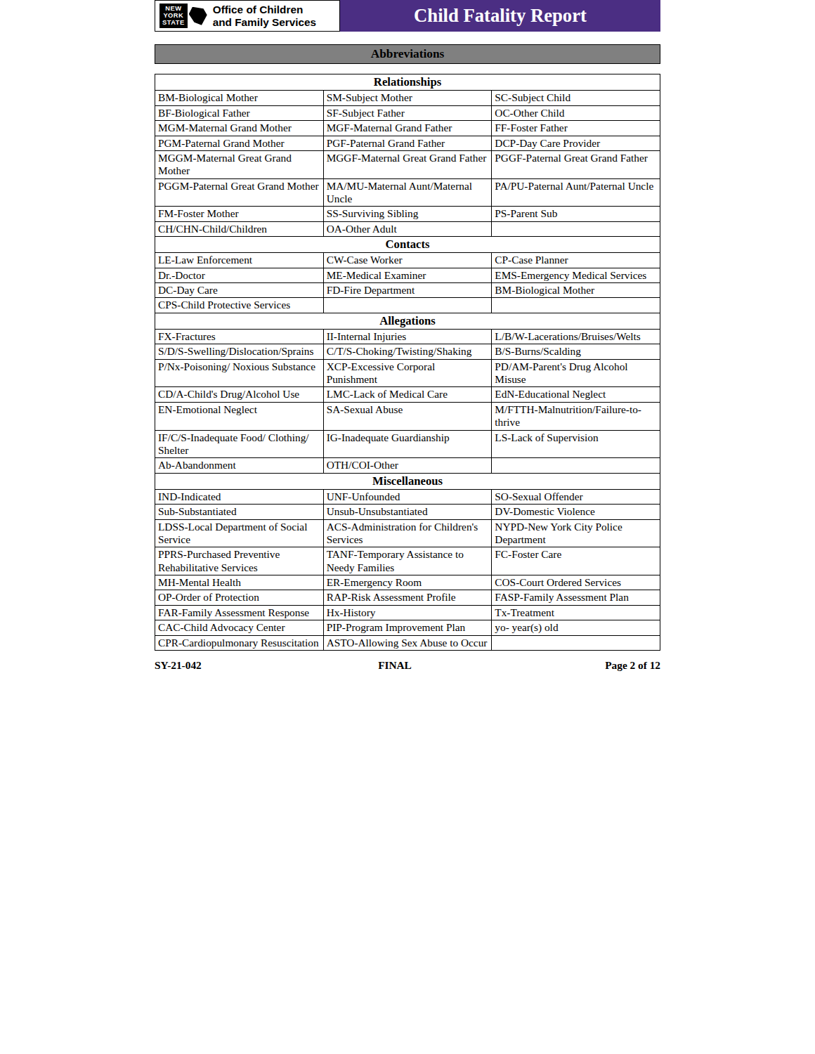NEW
YORK
STATE
Office of Children
and Family Services
Child Fatality Report
Abbreviations
| Relationships |
| --- |
| BM-Biological Mother | SM-Subject Mother | SC-Subject Child |
| BF-Biological Father | SF-Subject Father | OC-Other Child |
| MGM-Maternal Grand Mother | MGF-Maternal Grand Father | FF-Foster Father |
| PGM-Paternal Grand Mother | PGF-Paternal Grand Father | DCP-Day Care Provider |
| MGGM-Maternal Great Grand Mother | MGGF-Maternal Great Grand Father | PGGF-Paternal Great Grand Father |
| PGGM-Paternal Great Grand Mother | MA/MU-Maternal Aunt/Maternal Uncle | PA/PU-Paternal Aunt/Paternal Uncle |
| FM-Foster Mother | SS-Surviving Sibling | PS-Parent Sub |
| CH/CHN-Child/Children | OA-Other Adult | |
| Contacts |
| LE-Law Enforcement | CW-Case Worker | CP-Case Planner |
| Dr.-Doctor | ME-Medical Examiner | EMS-Emergency Medical Services |
| DC-Day Care | FD-Fire Department | BM-Biological Mother |
| CPS-Child Protective Services | | |
| Allegations |
| FX-Fractures | II-Internal Injuries | L/B/W-Lacerations/Bruises/Welts |
| S/D/S-Swelling/Dislocation/Sprains | C/T/S-Choking/Twisting/Shaking | B/S-Burns/Scalding |
| P/Nx-Poisoning/ Noxious Substance | XCP-Excessive Corporal Punishment | PD/AM-Parent's Drug Alcohol Misuse |
| CD/A-Child's Drug/Alcohol Use | LMC-Lack of Medical Care | EdN-Educational Neglect |
| EN-Emotional Neglect | SA-Sexual Abuse | M/FTTH-Malnutrition/Failure-to-thrive |
| IF/C/S-Inadequate Food/ Clothing/ Shelter | IG-Inadequate Guardianship | LS-Lack of Supervision |
| Ab-Abandonment | OTH/COI-Other | |
| Miscellaneous |
| IND-Indicated | UNF-Unfounded | SO-Sexual Offender |
| Sub-Substantiated | Unsub-Unsubstantiated | DV-Domestic Violence |
| LDSS-Local Department of Social Service | ACS-Administration for Children's Services | NYPD-New York City Police Department |
| PPRS-Purchased Preventive Rehabilitative Services | TANF-Temporary Assistance to Needy Families | FC-Foster Care |
| MH-Mental Health | ER-Emergency Room | COS-Court Ordered Services |
| OP-Order of Protection | RAP-Risk Assessment Profile | FASP-Family Assessment Plan |
| FAR-Family Assessment Response | Hx-History | Tx-Treatment |
| CAC-Child Advocacy Center | PIP-Program Improvement Plan | yo- year(s) old |
| CPR-Cardiopulmonary Resuscitation | ASTO-Allowing Sex Abuse to Occur | |
SY-21-042
FINAL
Page 2 of 12